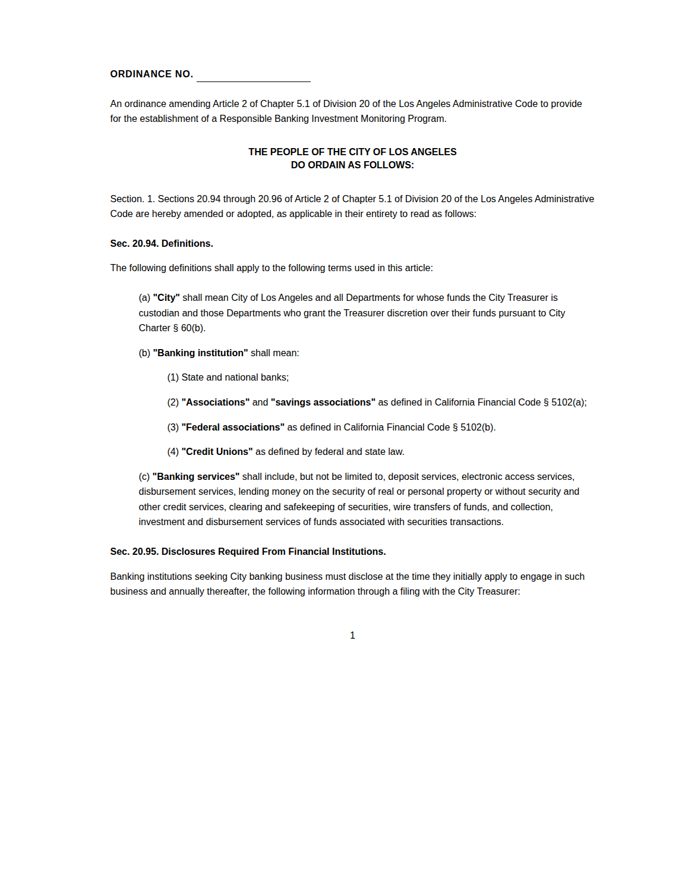ORDINANCE NO.
An ordinance amending Article 2 of Chapter 5.1 of Division 20 of the Los Angeles Administrative Code to provide for the establishment of a Responsible Banking Investment Monitoring Program.
THE PEOPLE OF THE CITY OF LOS ANGELES
DO ORDAIN AS FOLLOWS:
Section. 1. Sections 20.94 through 20.96 of Article 2 of Chapter 5.1 of Division 20 of the Los Angeles Administrative Code are hereby amended or adopted, as applicable in their entirety to read as follows:
Sec. 20.94. Definitions.
The following definitions shall apply to the following terms used in this article:
(a) "City" shall mean City of Los Angeles and all Departments for whose funds the City Treasurer is custodian and those Departments who grant the Treasurer discretion over their funds pursuant to City Charter § 60(b).
(b) "Banking institution" shall mean:
(1) State and national banks;
(2) "Associations" and "savings associations" as defined in California Financial Code § 5102(a);
(3) "Federal associations" as defined in California Financial Code § 5102(b).
(4) "Credit Unions" as defined by federal and state law.
(c) "Banking services" shall include, but not be limited to, deposit services, electronic access services, disbursement services, lending money on the security of real or personal property or without security and other credit services, clearing and safekeeping of securities, wire transfers of funds, and collection, investment and disbursement services of funds associated with securities transactions.
Sec. 20.95. Disclosures Required From Financial Institutions.
Banking institutions seeking City banking business must disclose at the time they initially apply to engage in such business and annually thereafter, the following information through a filing with the City Treasurer:
1